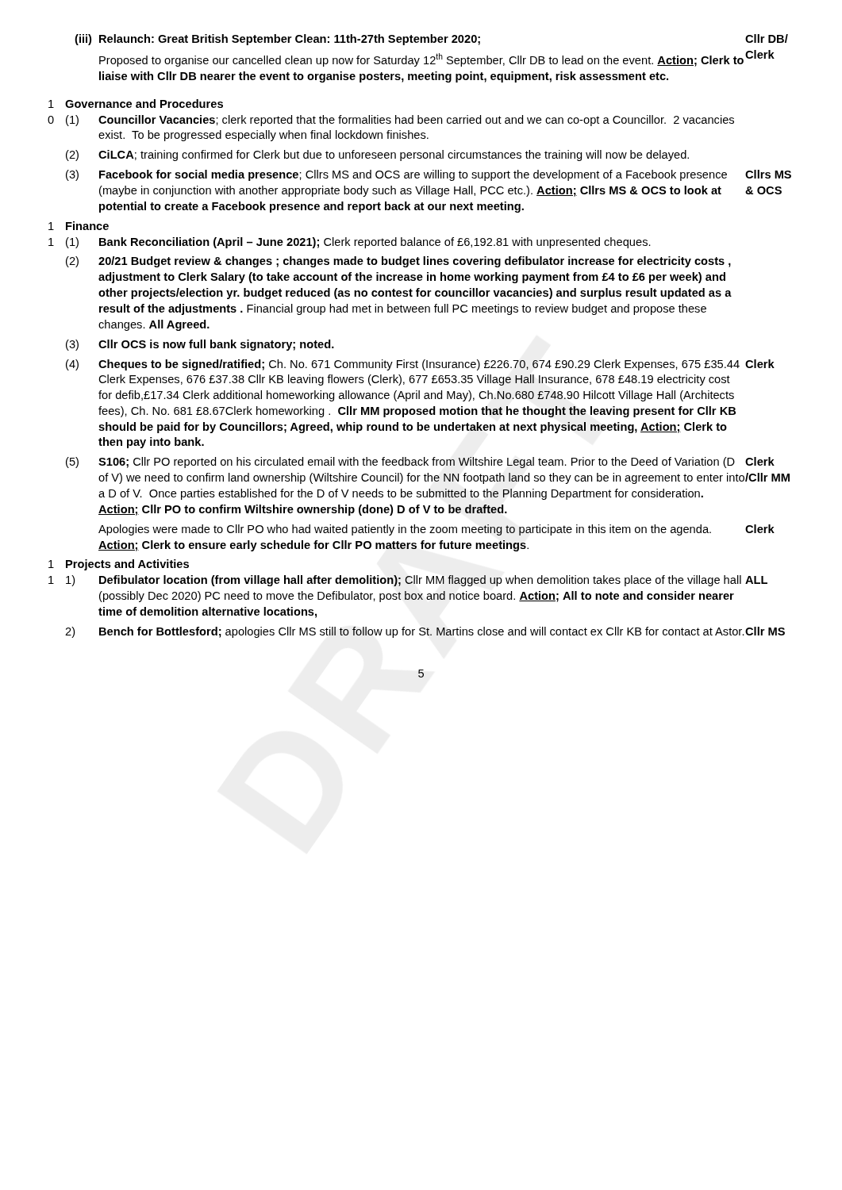DRAFT
| | (iii) | Relaunch: Great British September Clean: 11th-27th September 2020; Proposed to organise our cancelled clean up now for Saturday 12 th September, Cllr DB to lead on the event. Action; Clerk to liaise with Cllr DB nearer the event to organise posters, meeting point, equipment, risk assessment etc. | Cllr DB/ Clerk |
| 1 | Governance and Procedures | |
| 0 | (1) | Councillor Vacancies ; clerk reported that the formalities had been carried out and we can co-opt a Councillor. 2 vacancies exist. To be progressed especially when final lockdown finishes. | |
| | (2) | CiLCA ; training confirmed for Clerk but due to unforeseen personal circumstances the training will now be delayed. | |
| | (3) | Facebook for social media presence ; Cllrs MS and OCS are willing to support the development of a Facebook presence (maybe in conjunction with another appropriate body such as Village Hall, PCC etc.). Action; Cllrs MS & OCS to look at potential to create a Facebook presence and report back at our next meeting. | Cllrs MS & OCS |
| 1 | Finance | |
| 1 | (1) | Bank Reconciliation (April – June 2021); Clerk reported balance of £6,192.81 with unpresented cheques. | |
| | (2) | 20/21 Budget review & changes ; changes made to budget lines covering defibulator increase for electricity costs , adjustment to Clerk Salary (to take account of the increase in home working payment from £4 to £6 per week) and other projects/election yr. budget reduced (as no contest for councillor vacancies) and surplus result updated as a result of the adjustments . Financial group had met in between full PC meetings to review budget and propose these changes. All Agreed. | |
| | (3) | Cllr OCS is now full bank signatory; noted. | |
| | (4) | Cheques to be signed/ratified; Ch. No. 671 Community First (Insurance) £226.70, 674 £90.29 Clerk Expenses, 675 £35.44 Clerk Expenses, 676 £37.38 Cllr KB leaving flowers (Clerk), 677 £653.35 Village Hall Insurance, 678 £48.19 electricity cost for defib,£17.34 Clerk additional homeworking allowance (April and May), Ch.No.680 £748.90 Hilcott Village Hall (Architects fees), Ch. No. 681 £8.67Clerk homeworking . Cllr MM proposed motion that he thought the leaving present for Cllr KB should be paid for by Councillors; Agreed, whip round to be undertaken at next physical meeting, Action; Clerk to then pay into bank. | Clerk |
| | (5) | S106; Cllr PO reported on his circulated email with the feedback from Wiltshire Legal team. Prior to the Deed of Variation (D of V) we need to confirm land ownership (Wiltshire Council) for the NN footpath land so they can be in agreement to enter into a D of V. Once parties established for the D of V needs to be submitted to the Planning Department for consideration . Action; Cllr PO to confirm Wiltshire ownership (done) D of V to be drafted. | Clerk /Cllr MM |
| | | Apologies were made to Cllr PO who had waited patiently in the zoom meeting to participate in this item on the agenda. Action; Clerk to ensure early schedule for Cllr PO matters for future meetings . | Clerk |
| 1 | Projects and Activities | |
| 1 | 1) | Defibulator location (from village hall after demolition); Cllr MM flagged up when demolition takes place of the village hall (possibly Dec 2020) PC need to move the Defibulator, post box and notice board. Action; All to note and consider nearer time of demolition alternative locations, | ALL |
| | 2) | Bench for Bottlesford; apologies Cllr MS still to follow up for St. Martins close and will contact ex Cllr KB for contact at Astor. | Cllr MS |
5